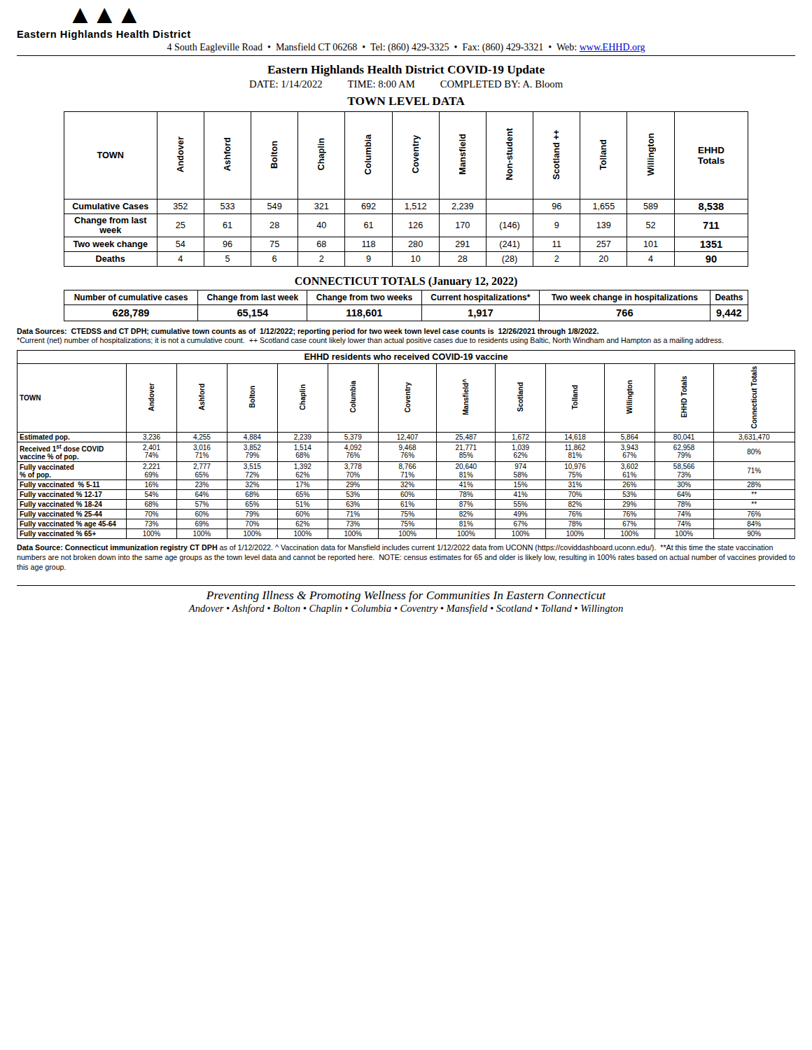▲▲▲
Eastern Highlands Health District
4 South Eagleville Road • Mansfield CT 06268 • Tel: (860) 429-3325 • Fax: (860) 429-3321 • Web: www.EHHD.org
Eastern Highlands Health District COVID-19 Update
DATE: 1/14/2022 TIME: 8:00 AM COMPLETED BY: A. Bloom
TOWN LEVEL DATA
| TOWN | Andover | Ashford | Bolton | Chaplin | Columbia | Coventry | Mansfield | Non-student | Scotland ++ | Tolland | Willington | EHHD Totals |
| --- | --- | --- | --- | --- | --- | --- | --- | --- | --- | --- | --- | --- |
| Cumulative Cases | 352 | 533 | 549 | 321 | 692 | 1,512 | 2,239 | | 96 | 1,655 | 589 | 8,538 |
| Change from last week | 25 | 61 | 28 | 40 | 61 | 126 | 170 | (146) | 9 | 139 | 52 | 711 |
| Two week change | 54 | 96 | 75 | 68 | 118 | 280 | 291 | (241) | 11 | 257 | 101 | 1351 |
| Deaths | 4 | 5 | 6 | 2 | 9 | 10 | 28 | (28) | 2 | 20 | 4 | 90 |
CONNECTICUT TOTALS (January 12, 2022)
| Number of cumulative cases | Change from last week | Change from two weeks | Current hospitalizations* | Two week change in hospitalizations | Deaths |
| --- | --- | --- | --- | --- | --- |
| 628,789 | 65,154 | 118,601 | 1,917 | 766 | 9,442 |
Data Sources: CTEDSS and CT DPH; cumulative town counts as of 1/12/2022; reporting period for two week town level case counts is 12/26/2021 through 1/8/2022.
*Current (net) number of hospitalizations; it is not a cumulative count. ++ Scotland case count likely lower than actual positive cases due to residents using Baltic, North Windham and Hampton as a mailing address.
EHHD residents who received COVID-19 vaccine
| TOWN | Andover | Ashford | Bolton | Chaplin | Columbia | Coventry | Mansfield^ | Scotland | Tolland | Willington | EHHD Totals | Connecticut Totals |
| --- | --- | --- | --- | --- | --- | --- | --- | --- | --- | --- | --- | --- |
| Estimated pop. | 3,236 | 4,255 | 4,884 | 2,239 | 5,379 | 12,407 | 25,487 | 1,672 | 14,618 | 5,864 | 80,041 | 3,631,470 |
| Received 1 st dose COVID vaccine % of pop. | 2,401 74% | 3,016 71% | 3,852 79% | 1,514 68% | 4,092 76% | 9,468 76% | 21,771 85% | 1,039 62% | 11,862 81% | 3,943 67% | 62,958 79% | 80% |
| Fully vaccinated % of pop. | 2,221 69% | 2,777 65% | 3,515 72% | 1,392 62% | 3,778 70% | 8,766 71% | 20,640 81% | 974 58% | 10,976 75% | 3,602 61% | 58,566 73% | 71% |
| Fully vaccinated % 5-11 | 16% | 23% | 32% | 17% | 29% | 32% | 41% | 15% | 31% | 26% | 30% | 28% |
| Fully vaccinated % 12-17 | 54% | 64% | 68% | 65% | 53% | 60% | 78% | 41% | 70% | 53% | 64% | ** |
| Fully vaccinated % 18-24 | 68% | 57% | 65% | 51% | 63% | 61% | 87% | 55% | 82% | 29% | 78% | ** |
| Fully vaccinated % 25-44 | 70% | 60% | 79% | 60% | 71% | 75% | 82% | 49% | 76% | 76% | 74% | 76% |
| Fully vaccinated % age 45-64 | 73% | 69% | 70% | 62% | 73% | 75% | 81% | 67% | 78% | 67% | 74% | 84% |
| Fully vaccinated % 65+ | 100% | 100% | 100% | 100% | 100% | 100% | 100% | 100% | 100% | 100% | 100% | 90% |
Data Source: Connecticut immunization registry CT DPH as of 1/12/2022. ^ Vaccination data for Mansfield includes current 1/12/2022 data from UCONN (https://coviddashboard.uconn.edu/). **At this time the state vaccination numbers are not broken down into the same age groups as the town level data and cannot be reported here. NOTE: census estimates for 65 and older is likely low, resulting in 100% rates based on actual number of vaccines provided to this age group.
Preventing Illness & Promoting Wellness for Communities In Eastern Connecticut
Andover • Ashford • Bolton • Chaplin • Columbia • Coventry • Mansfield • Scotland • Tolland • Willington